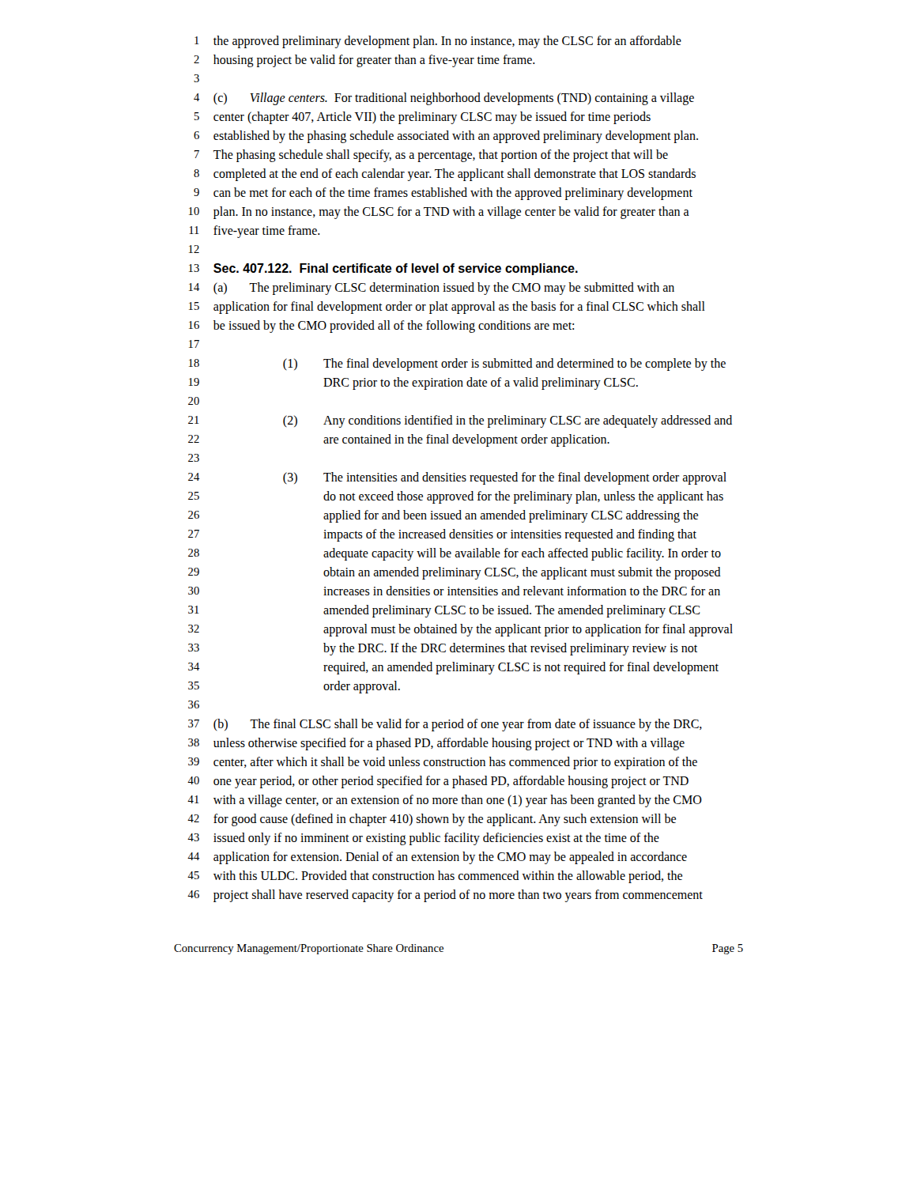1
the approved preliminary development plan. In no instance, may the CLSC for an affordable
2
housing project be valid for greater than a five-year time frame.
3
4
(c) Village centers. For traditional neighborhood developments (TND) containing a village
5
center (chapter 407, Article VII) the preliminary CLSC may be issued for time periods
6
established by the phasing schedule associated with an approved preliminary development plan.
7
The phasing schedule shall specify, as a percentage, that portion of the project that will be
8
completed at the end of each calendar year. The applicant shall demonstrate that LOS standards
9
can be met for each of the time frames established with the approved preliminary development
10
plan. In no instance, may the CLSC for a TND with a village center be valid for greater than a
11
five-year time frame.
12
13
Sec. 407.122. Final certificate of level of service compliance.
14
(a) The preliminary CLSC determination issued by the CMO may be submitted with an
15
application for final development order or plat approval as the basis for a final CLSC which shall
16
be issued by the CMO provided all of the following conditions are met:
17
18
(1)
The final development order is submitted and determined to be complete by the
19
DRC prior to the expiration date of a valid preliminary CLSC.
20
21
(2)
Any conditions identified in the preliminary CLSC are adequately addressed and
22
are contained in the final development order application.
23
24
(3)
The intensities and densities requested for the final development order approval
25
do not exceed those approved for the preliminary plan, unless the applicant has
26
applied for and been issued an amended preliminary CLSC addressing the
27
impacts of the increased densities or intensities requested and finding that
28
adequate capacity will be available for each affected public facility. In order to
29
obtain an amended preliminary CLSC, the applicant must submit the proposed
30
increases in densities or intensities and relevant information to the DRC for an
31
amended preliminary CLSC to be issued. The amended preliminary CLSC
32
approval must be obtained by the applicant prior to application for final approval
33
by the DRC. If the DRC determines that revised preliminary review is not
34
required, an amended preliminary CLSC is not required for final development
35
order approval.
36
37
(b) The final CLSC shall be valid for a period of one year from date of issuance by the DRC,
38
unless otherwise specified for a phased PD, affordable housing project or TND with a village
39
center, after which it shall be void unless construction has commenced prior to expiration of the
40
one year period, or other period specified for a phased PD, affordable housing project or TND
41
with a village center, or an extension of no more than one (1) year has been granted by the CMO
42
for good cause (defined in chapter 410) shown by the applicant. Any such extension will be
43
issued only if no imminent or existing public facility deficiencies exist at the time of the
44
application for extension. Denial of an extension by the CMO may be appealed in accordance
45
with this ULDC. Provided that construction has commenced within the allowable period, the
46
project shall have reserved capacity for a period of no more than two years from commencement
Concurrency Management/Proportionate Share Ordinance Page 5